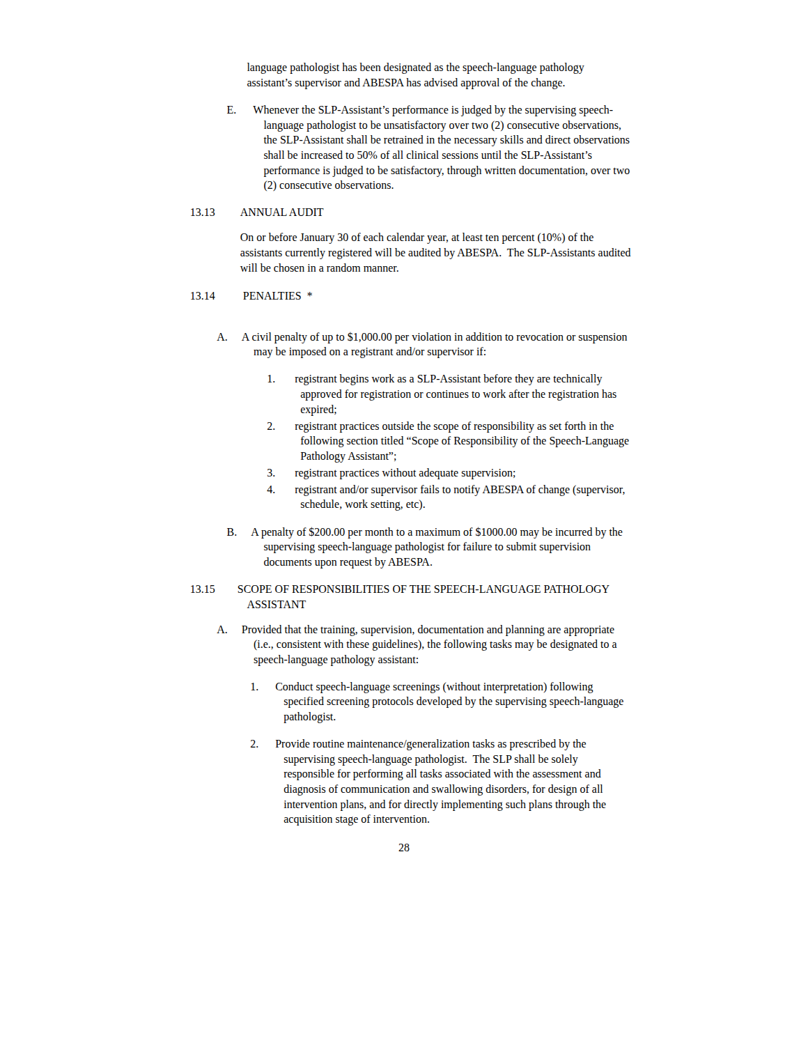language pathologist has been designated as the speech-language pathology assistant’s supervisor and ABESPA has advised approval of the change.
E. Whenever the SLP-Assistant’s performance is judged by the supervising speech-language pathologist to be unsatisfactory over two (2) consecutive observations, the SLP-Assistant shall be retrained in the necessary skills and direct observations shall be increased to 50% of all clinical sessions until the SLP-Assistant’s performance is judged to be satisfactory, through written documentation, over two (2) consecutive observations.
13.13 ANNUAL AUDIT
On or before January 30 of each calendar year, at least ten percent (10%) of the assistants currently registered will be audited by ABESPA. The SLP-Assistants audited will be chosen in a random manner.
13.14 PENALTIES *
A. A civil penalty of up to $1,000.00 per violation in addition to revocation or suspension may be imposed on a registrant and/or supervisor if:
1. registrant begins work as a SLP-Assistant before they are technically approved for registration or continues to work after the registration has expired;
2. registrant practices outside the scope of responsibility as set forth in the following section titled “Scope of Responsibility of the Speech-Language Pathology Assistant”;
3. registrant practices without adequate supervision;
4. registrant and/or supervisor fails to notify ABESPA of change (supervisor, schedule, work setting, etc).
B. A penalty of $200.00 per month to a maximum of $1000.00 may be incurred by the supervising speech-language pathologist for failure to submit supervision documents upon request by ABESPA.
13.15 SCOPE OF RESPONSIBILITIES OF THE SPEECH-LANGUAGE PATHOLOGY ASSISTANT
A. Provided that the training, supervision, documentation and planning are appropriate (i.e., consistent with these guidelines), the following tasks may be designated to a speech-language pathology assistant:
1. Conduct speech-language screenings (without interpretation) following specified screening protocols developed by the supervising speech-language pathologist.
2. Provide routine maintenance/generalization tasks as prescribed by the supervising speech-language pathologist. The SLP shall be solely responsible for performing all tasks associated with the assessment and diagnosis of communication and swallowing disorders, for design of all intervention plans, and for directly implementing such plans through the acquisition stage of intervention.
28